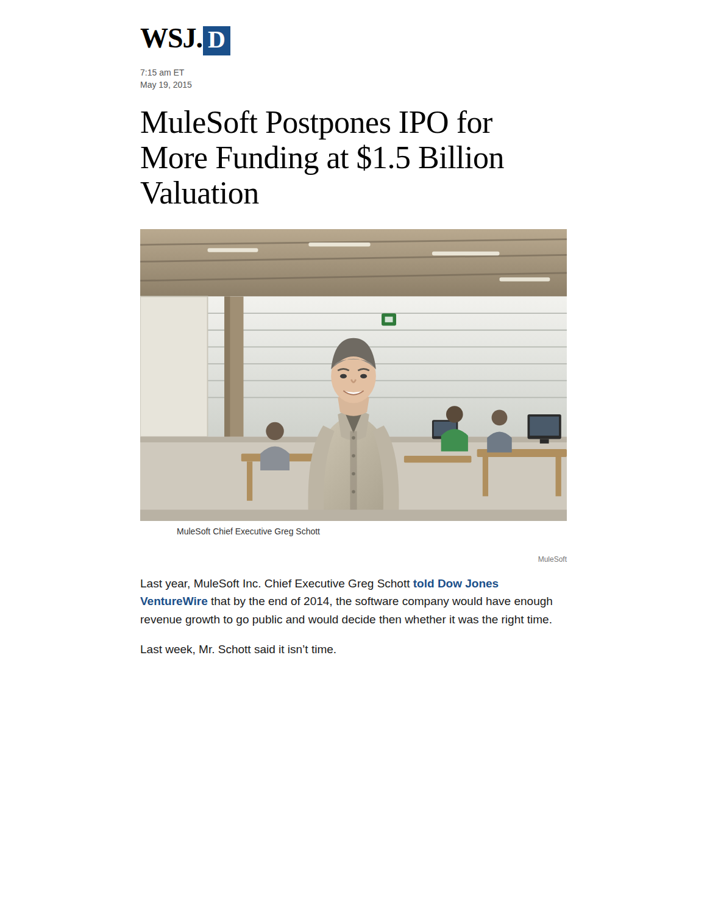WSJ. D
7:15 am ET
May 19, 2015
MuleSoft Postpones IPO for More Funding at $1.5 Billion Valuation
MuleSoft Chief Executive Greg Schott
MuleSoft
Last year, MuleSoft Inc. Chief Executive Greg Schott told Dow Jones VentureWire that by the end of 2014, the software company would have enough revenue growth to go public and would decide then whether it was the right time.
Last week, Mr. Schott said it isn’t time.